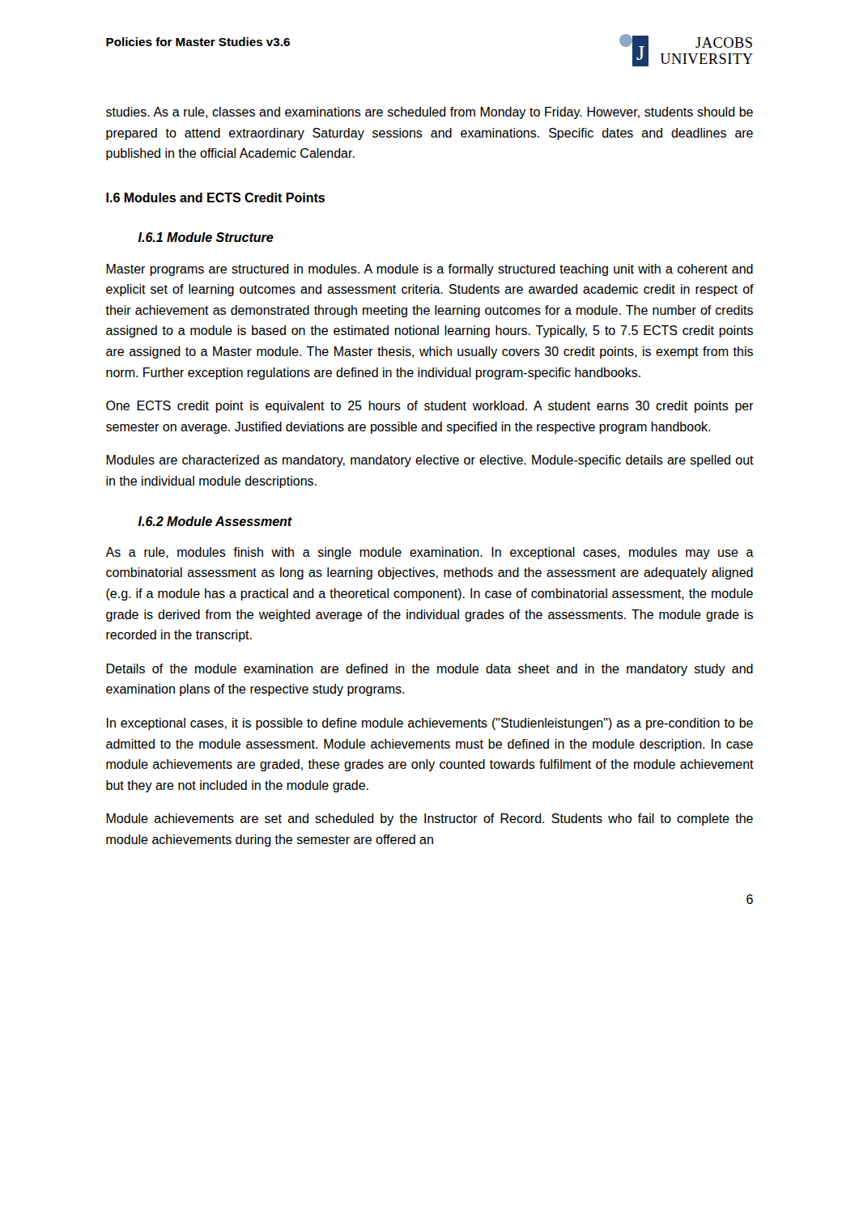Policies for Master Studies v3.6
J JACOBS
UNIVERSITY
studies. As a rule, classes and examinations are scheduled from Monday to Friday. However, students should be prepared to attend extraordinary Saturday sessions and examinations. Specific dates and deadlines are published in the official Academic Calendar.
I.6 Modules and ECTS Credit Points
I.6.1 Module Structure
Master programs are structured in modules. A module is a formally structured teaching unit with a coherent and explicit set of learning outcomes and assessment criteria. Students are awarded academic credit in respect of their achievement as demonstrated through meeting the learning outcomes for a module. The number of credits assigned to a module is based on the estimated notional learning hours. Typically, 5 to 7.5 ECTS credit points are assigned to a Master module. The Master thesis, which usually covers 30 credit points, is exempt from this norm. Further exception regulations are defined in the individual program-specific handbooks.
One ECTS credit point is equivalent to 25 hours of student workload. A student earns 30 credit points per semester on average. Justified deviations are possible and specified in the respective program handbook.
Modules are characterized as mandatory, mandatory elective or elective. Module-specific details are spelled out in the individual module descriptions.
I.6.2 Module Assessment
As a rule, modules finish with a single module examination. In exceptional cases, modules may use a combinatorial assessment as long as learning objectives, methods and the assessment are adequately aligned (e.g. if a module has a practical and a theoretical component). In case of combinatorial assessment, the module grade is derived from the weighted average of the individual grades of the assessments. The module grade is recorded in the transcript.
Details of the module examination are defined in the module data sheet and in the mandatory study and examination plans of the respective study programs.
In exceptional cases, it is possible to define module achievements ("Studienleistungen") as a pre-condition to be admitted to the module assessment. Module achievements must be defined in the module description. In case module achievements are graded, these grades are only counted towards fulfilment of the module achievement but they are not included in the module grade.
Module achievements are set and scheduled by the Instructor of Record. Students who fail to complete the module achievements during the semester are offered an
6